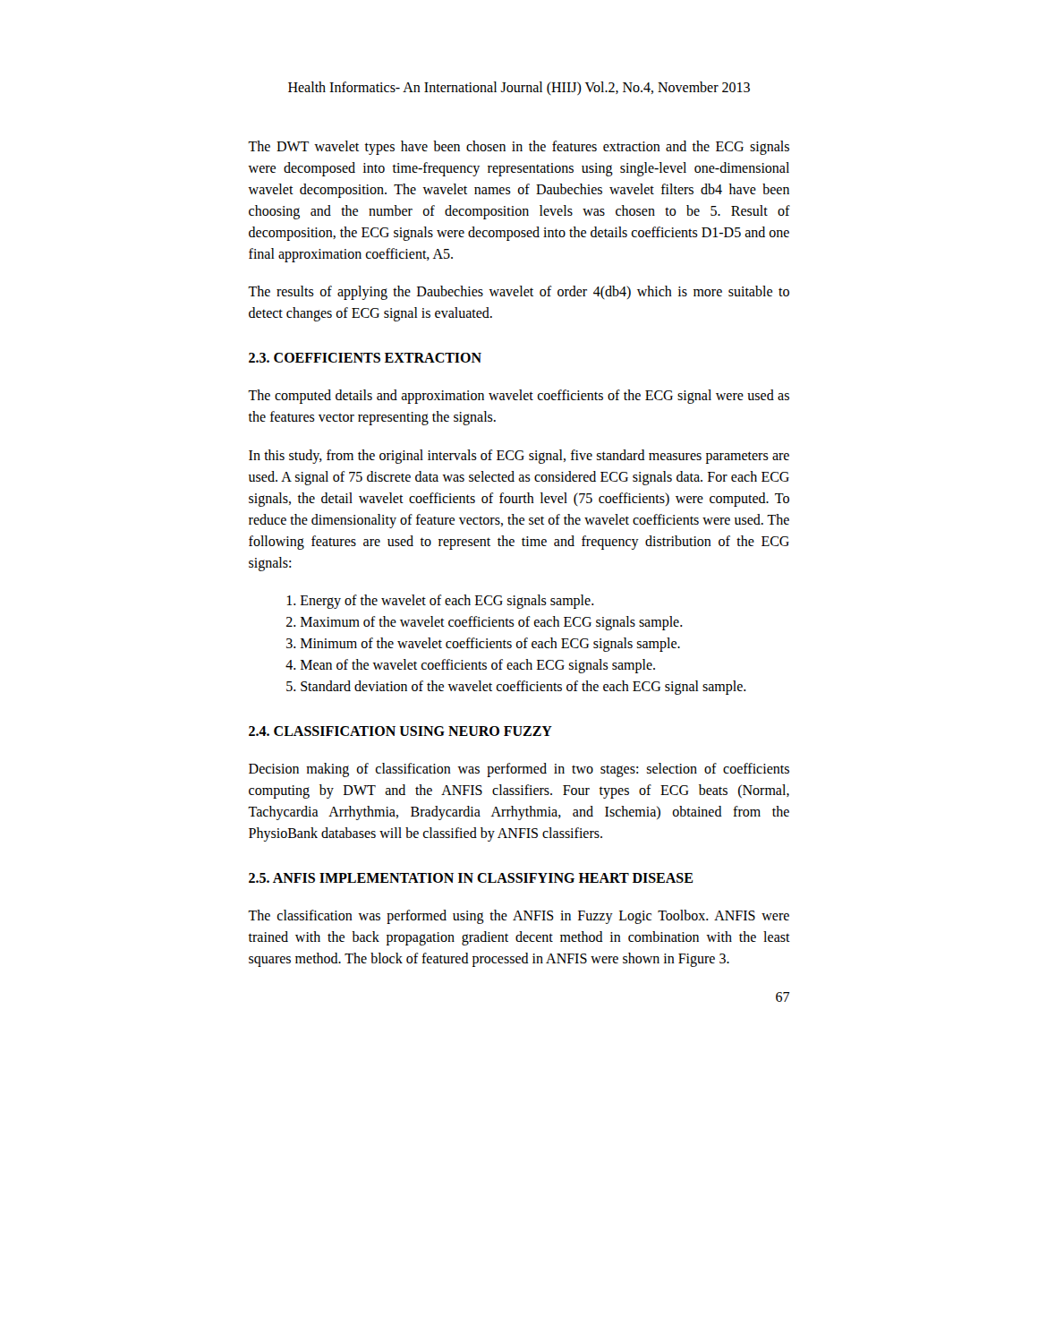Health Informatics- An International Journal (HIIJ) Vol.2, No.4, November 2013
The DWT wavelet types have been chosen in the features extraction and the ECG signals were decomposed into time-frequency representations using single-level one-dimensional wavelet decomposition. The wavelet names of Daubechies wavelet filters db4 have been choosing and the number of decomposition levels was chosen to be 5. Result of decomposition, the ECG signals were decomposed into the details coefficients D1-D5 and one final approximation coefficient, A5.
The results of applying the Daubechies wavelet of order 4(db4) which is more suitable to detect changes of ECG signal is evaluated.
2.3. Coefficients Extraction
The computed details and approximation wavelet coefficients of the ECG signal were used as the features vector representing the signals.
In this study, from the original intervals of ECG signal, five standard measures parameters are used. A signal of 75 discrete data was selected as considered ECG signals data. For each ECG signals, the detail wavelet coefficients of fourth level (75 coefficients) were computed. To reduce the dimensionality of feature vectors, the set of the wavelet coefficients were used. The following features are used to represent the time and frequency distribution of the ECG signals:
1. Energy of the wavelet of each ECG signals sample.
2. Maximum of the wavelet coefficients of each ECG signals sample.
3. Minimum of the wavelet coefficients of each ECG signals sample.
4. Mean of the wavelet coefficients of each ECG signals sample.
5. Standard deviation of the wavelet coefficients of the each ECG signal sample.
2.4. Classification Using Neuro Fuzzy
Decision making of classification was performed in two stages: selection of coefficients computing by DWT and the ANFIS classifiers. Four types of ECG beats (Normal, Tachycardia Arrhythmia, Bradycardia Arrhythmia, and Ischemia) obtained from the PhysioBank databases will be classified by ANFIS classifiers.
2.5. ANFIS Implementation in Classifying Heart Disease
The classification was performed using the ANFIS in Fuzzy Logic Toolbox. ANFIS were trained with the back propagation gradient decent method in combination with the least squares method. The block of featured processed in ANFIS were shown in Figure 3.
67